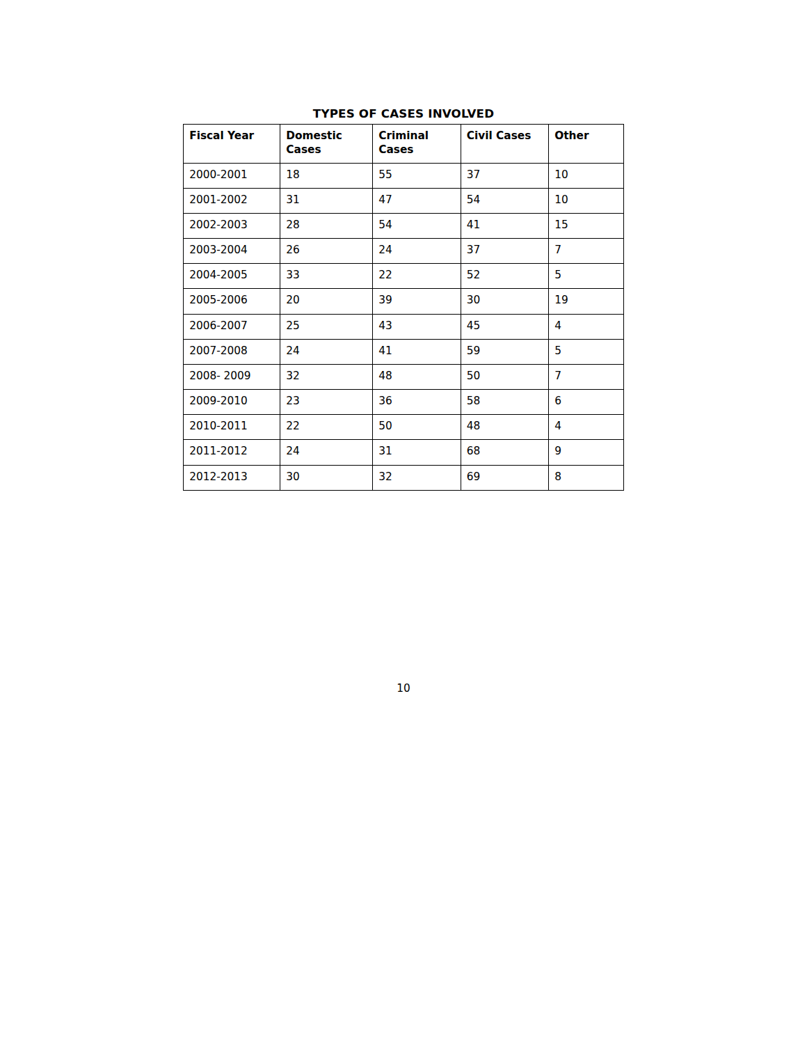TYPES OF CASES INVOLVED
| Fiscal Year | Domestic Cases | Criminal Cases | Civil Cases | Other |
| --- | --- | --- | --- | --- |
| 2000-2001 | 18 | 55 | 37 | 10 |
| 2001-2002 | 31 | 47 | 54 | 10 |
| 2002-2003 | 28 | 54 | 41 | 15 |
| 2003-2004 | 26 | 24 | 37 | 7 |
| 2004-2005 | 33 | 22 | 52 | 5 |
| 2005-2006 | 20 | 39 | 30 | 19 |
| 2006-2007 | 25 | 43 | 45 | 4 |
| 2007-2008 | 24 | 41 | 59 | 5 |
| 2008- 2009 | 32 | 48 | 50 | 7 |
| 2009-2010 | 23 | 36 | 58 | 6 |
| 2010-2011 | 22 | 50 | 48 | 4 |
| 2011-2012 | 24 | 31 | 68 | 9 |
| 2012-2013 | 30 | 32 | 69 | 8 |
10